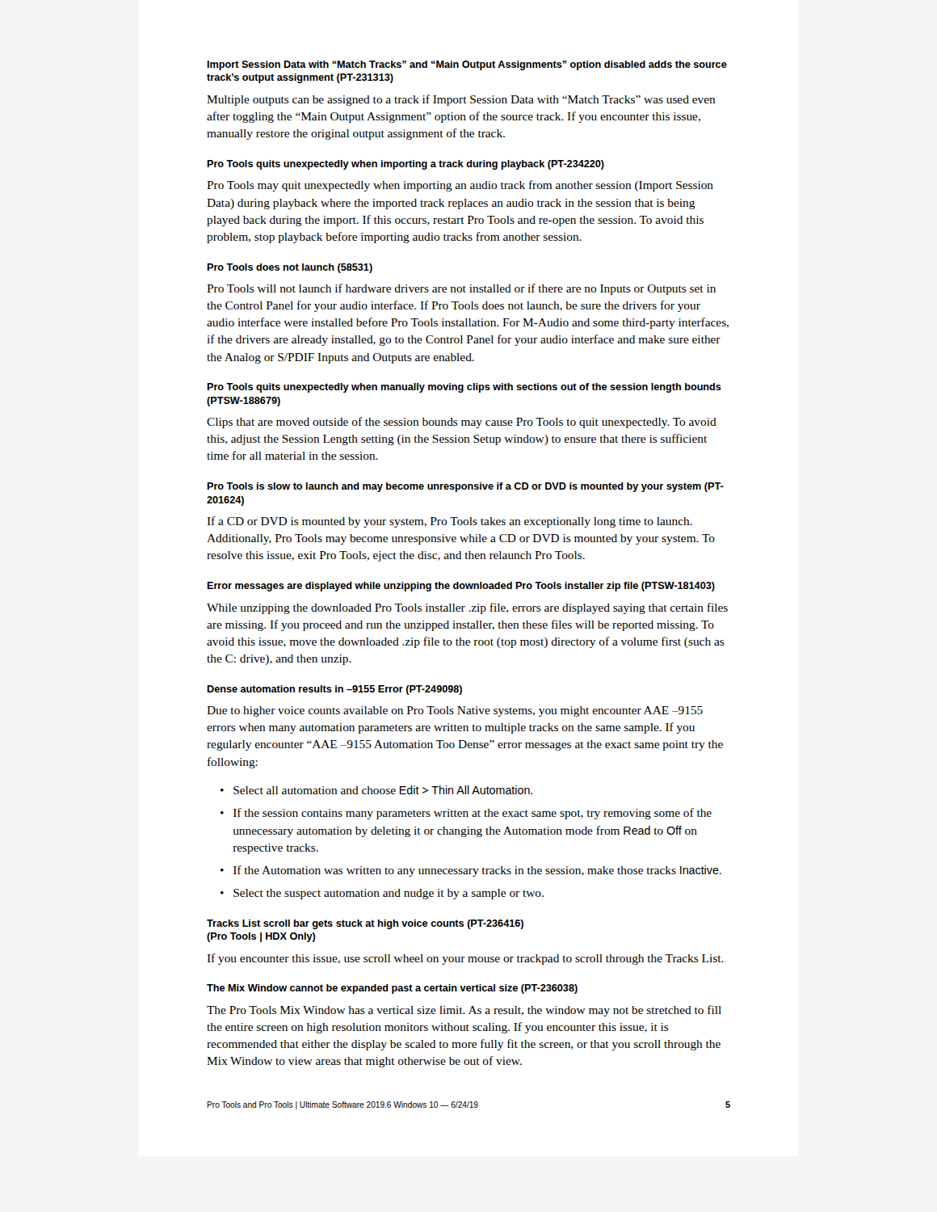Import Session Data with “Match Tracks” and “Main Output Assignments” option disabled adds the source track’s output assignment (PT-231313)
Multiple outputs can be assigned to a track if Import Session Data with “Match Tracks” was used even after toggling the “Main Output Assignment” option of the source track. If you encounter this issue, manually restore the original output assignment of the track.
Pro Tools quits unexpectedly when importing a track during playback (PT-234220)
Pro Tools may quit unexpectedly when importing an audio track from another session (Import Session Data) during playback where the imported track replaces an audio track in the session that is being played back during the import. If this occurs, restart Pro Tools and re-open the session. To avoid this problem, stop playback before importing audio tracks from another session.
Pro Tools does not launch (58531)
Pro Tools will not launch if hardware drivers are not installed or if there are no Inputs or Outputs set in the Control Panel for your audio interface. If Pro Tools does not launch, be sure the drivers for your audio interface were installed before Pro Tools installation. For M-Audio and some third-party interfaces, if the drivers are already installed, go to the Control Panel for your audio interface and make sure either the Analog or S/PDIF Inputs and Outputs are enabled.
Pro Tools quits unexpectedly when manually moving clips with sections out of the session length bounds (PTSW-188679)
Clips that are moved outside of the session bounds may cause Pro Tools to quit unexpectedly. To avoid this, adjust the Session Length setting (in the Session Setup window) to ensure that there is sufficient time for all material in the session.
Pro Tools is slow to launch and may become unresponsive if a CD or DVD is mounted by your system (PT-201624)
If a CD or DVD is mounted by your system, Pro Tools takes an exceptionally long time to launch. Additionally, Pro Tools may become unresponsive while a CD or DVD is mounted by your system. To resolve this issue, exit Pro Tools, eject the disc, and then relaunch Pro Tools.
Error messages are displayed while unzipping the downloaded Pro Tools installer zip file (PTSW-181403)
While unzipping the downloaded Pro Tools installer .zip file, errors are displayed saying that certain files are missing. If you proceed and run the unzipped installer, then these files will be reported missing. To avoid this issue, move the downloaded .zip file to the root (top most) directory of a volume first (such as the C: drive), and then unzip.
Dense automation results in –9155 Error (PT-249098)
Due to higher voice counts available on Pro Tools Native systems, you might encounter AAE –9155 errors when many automation parameters are written to multiple tracks on the same sample. If you regularly encounter “AAE –9155 Automation Too Dense” error messages at the exact same point try the following:
Select all automation and choose Edit > Thin All Automation.
If the session contains many parameters written at the exact same spot, try removing some of the unnecessary automation by deleting it or changing the Automation mode from Read to Off on respective tracks.
If the Automation was written to any unnecessary tracks in the session, make those tracks Inactive.
Select the suspect automation and nudge it by a sample or two.
Tracks List scroll bar gets stuck at high voice counts (PT-236416)
(Pro Tools | HDX Only)
If you encounter this issue, use scroll wheel on your mouse or trackpad to scroll through the Tracks List.
The Mix Window cannot be expanded past a certain vertical size (PT-236038)
The Pro Tools Mix Window has a vertical size limit. As a result, the window may not be stretched to fill the entire screen on high resolution monitors without scaling. If you encounter this issue, it is recommended that either the display be scaled to more fully fit the screen, or that you scroll through the Mix Window to view areas that might otherwise be out of view.
Pro Tools and Pro Tools | Ultimate Software 2019.6 Windows 10 — 6/24/19 5